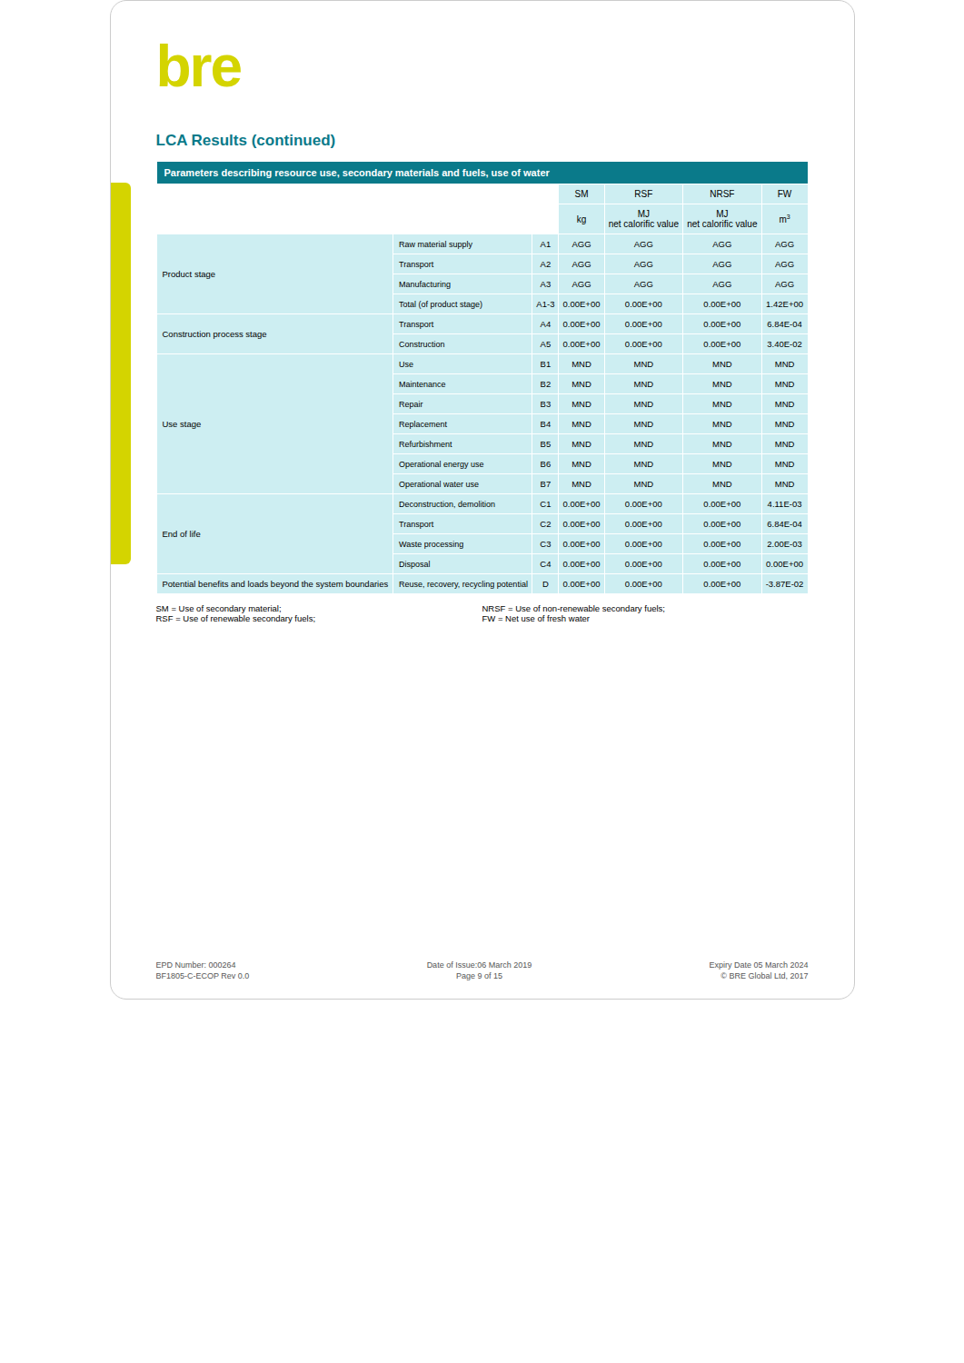bre
LCA Results (continued)
| Parameters describing resource use, secondary materials and fuels, use of water |
| --- |
| | | | SM | RSF | NRSF | FW |
| | | | kg | MJ net calorific value | MJ net calorific value | m 3 |
| Product stage | Raw material supply | A1 | AGG | AGG | AGG | AGG |
| Transport | A2 | AGG | AGG | AGG | AGG |
| Manufacturing | A3 | AGG | AGG | AGG | AGG |
| Total (of product stage) | A1-3 | 0.00E+00 | 0.00E+00 | 0.00E+00 | 1.42E+00 |
| Construction process stage | Transport | A4 | 0.00E+00 | 0.00E+00 | 0.00E+00 | 6.84E-04 |
| Construction | A5 | 0.00E+00 | 0.00E+00 | 0.00E+00 | 3.40E-02 |
| Use stage | Use | B1 | MND | MND | MND | MND |
| Maintenance | B2 | MND | MND | MND | MND |
| Repair | B3 | MND | MND | MND | MND |
| Replacement | B4 | MND | MND | MND | MND |
| Refurbishment | B5 | MND | MND | MND | MND |
| Operational energy use | B6 | MND | MND | MND | MND |
| Operational water use | B7 | MND | MND | MND | MND |
| End of life | Deconstruction, demolition | C1 | 0.00E+00 | 0.00E+00 | 0.00E+00 | 4.11E-03 |
| Transport | C2 | 0.00E+00 | 0.00E+00 | 0.00E+00 | 6.84E-04 |
| Waste processing | C3 | 0.00E+00 | 0.00E+00 | 0.00E+00 | 2.00E-03 |
| Disposal | C4 | 0.00E+00 | 0.00E+00 | 0.00E+00 | 0.00E+00 |
| Potential benefits and loads beyond the system boundaries | Reuse, recovery, recycling potential | D | 0.00E+00 | 0.00E+00 | 0.00E+00 | -3.87E-02 |
SM = Use of secondary material;
RSF = Use of renewable secondary fuels;
NRSF = Use of non-renewable secondary fuels;
FW = Net use of fresh water
EPD Number: 000264
BF1805-C-ECOP Rev 0.0
Date of Issue:06 March 2019
Page 9 of 15
Expiry Date 05 March 2024
© BRE Global Ltd, 2017